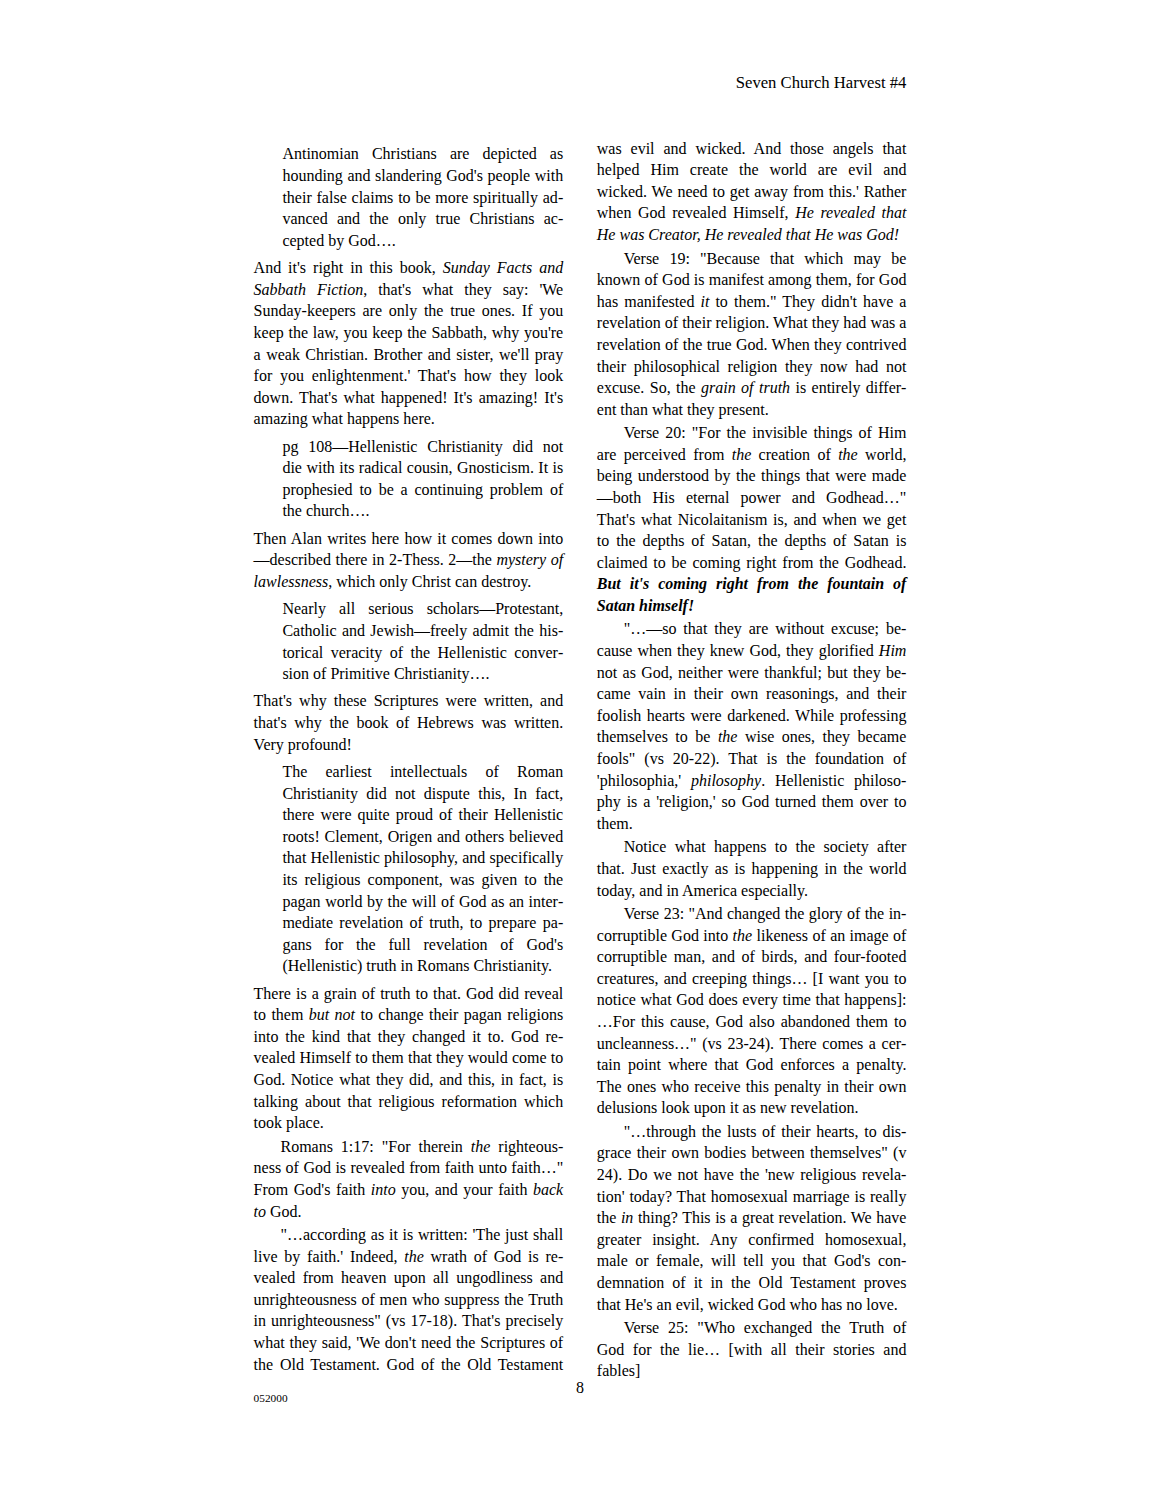Seven Church Harvest #4
Antinomian Christians are depicted as hounding and slandering God's people with their false claims to be more spiritually advanced and the only true Christians accepted by God….
And it's right in this book, Sunday Facts and Sabbath Fiction, that's what they say: 'We Sunday-keepers are only the true ones. If you keep the law, you keep the Sabbath, why you're a weak Christian. Brother and sister, we'll pray for you enlightenment.' That's how they look down. That's what happened! It's amazing! It's amazing what happens here.
pg 108—Hellenistic Christianity did not die with its radical cousin, Gnosticism. It is prophesied to be a continuing problem of the church….
Then Alan writes here how it comes down into—described there in 2-Thess. 2—the mystery of lawlessness, which only Christ can destroy.
Nearly all serious scholars—Protestant, Catholic and Jewish—freely admit the historical veracity of the Hellenistic conversion of Primitive Christianity….
That's why these Scriptures were written, and that's why the book of Hebrews was written. Very profound!
The earliest intellectuals of Roman Christianity did not dispute this, In fact, there were quite proud of their Hellenistic roots! Clement, Origen and others believed that Hellenistic philosophy, and specifically its religious component, was given to the pagan world by the will of God as an intermediate revelation of truth, to prepare pagans for the full revelation of God's (Hellenistic) truth in Romans Christianity.
There is a grain of truth to that. God did reveal to them but not to change their pagan religions into the kind that they changed it to. God revealed Himself to them that they would come to God. Notice what they did, and this, in fact, is talking about that religious reformation which took place.
Romans 1:17: "For therein the righteousness of God is revealed from faith unto faith…" From God's faith into you, and your faith back to God.
"…according as it is written: 'The just shall live by faith.' Indeed, the wrath of God is revealed from heaven upon all ungodliness and unrighteousness of men who suppress the Truth in unrighteousness" (vs 17-18). That's precisely what they said, 'We don't need the Scriptures of the Old Testament. God of the Old Testament was evil and wicked. And those angels that helped Him create the world are evil and wicked. We need to get away from this.' Rather when God revealed Himself, He revealed that He was Creator, He revealed that He was God!
Verse 19: "Because that which may be known of God is manifest among them, for God has manifested it to them." They didn't have a revelation of their religion. What they had was a revelation of the true God. When they contrived their philosophical religion they now had not excuse. So, the grain of truth is entirely different than what they present.
Verse 20: "For the invisible things of Him are perceived from the creation of the world, being understood by the things that were made—both His eternal power and Godhead…" That's what Nicolaitanism is, and when we get to the depths of Satan, the depths of Satan is claimed to be coming right from the Godhead. But it's coming right from the fountain of Satan himself!
"…—so that they are without excuse; because when they knew God, they glorified Him not as God, neither were thankful; but they became vain in their own reasonings, and their foolish hearts were darkened. While professing themselves to be the wise ones, they became fools" (vs 20-22). That is the foundation of 'philosophia,' philosophy. Hellenistic philosophy is a 'religion,' so God turned them over to them.
Notice what happens to the society after that. Just exactly as is happening in the world today, and in America especially.
Verse 23: "And changed the glory of the incorruptible God into the likeness of an image of corruptible man, and of birds, and four-footed creatures, and creeping things… [I want you to notice what God does every time that happens]: …For this cause, God also abandoned them to uncleanness…" (vs 23-24). There comes a certain point where that God enforces a penalty. The ones who receive this penalty in their own delusions look upon it as new revelation.
"…through the lusts of their hearts, to disgrace their own bodies between themselves" (v 24). Do we not have the 'new religious revelation' today? That homosexual marriage is really the in thing? This is a great revelation. We have greater insight. Any confirmed homosexual, male or female, will tell you that God's condemnation of it in the Old Testament proves that He's an evil, wicked God who has no love.
Verse 25: "Who exchanged the Truth of God for the lie… [with all their stories and fables]
052000
8